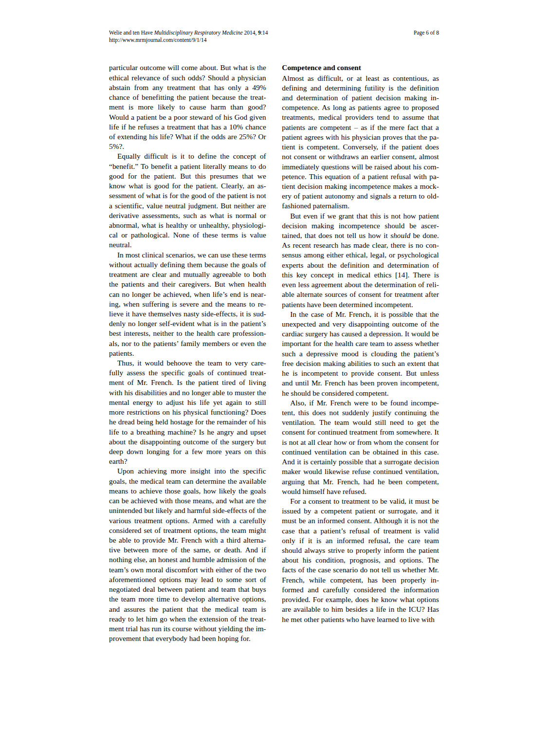Welie and ten Have Multidisciplinary Respiratory Medicine 2014, 9:14 http://www.mrmjournal.com/content/9/1/14
Page 6 of 8
particular outcome will come about. But what is the ethical relevance of such odds? Should a physician abstain from any treatment that has only a 49% chance of benefitting the patient because the treatment is more likely to cause harm than good? Would a patient be a poor steward of his God given life if he refuses a treatment that has a 10% chance of extending his life? What if the odds are 25%? Or 5%?.
Equally difficult is it to define the concept of “benefit.” To benefit a patient literally means to do good for the patient. But this presumes that we know what is good for the patient. Clearly, an assessment of what is for the good of the patient is not a scientific, value neutral judgment. But neither are derivative assessments, such as what is normal or abnormal, what is healthy or unhealthy, physiological or pathological. None of these terms is value neutral.
In most clinical scenarios, we can use these terms without actually defining them because the goals of treatment are clear and mutually agreeable to both the patients and their caregivers. But when health can no longer be achieved, when life’s end is nearing, when suffering is severe and the means to relieve it have themselves nasty side-effects, it is suddenly no longer self-evident what is in the patient’s best interests, neither to the health care professionals, nor to the patients’ family members or even the patients.
Thus, it would behoove the team to very carefully assess the specific goals of continued treatment of Mr. French. Is the patient tired of living with his disabilities and no longer able to muster the mental energy to adjust his life yet again to still more restrictions on his physical functioning? Does he dread being held hostage for the remainder of his life to a breathing machine? Is he angry and upset about the disappointing outcome of the surgery but deep down longing for a few more years on this earth?
Upon achieving more insight into the specific goals, the medical team can determine the available means to achieve those goals, how likely the goals can be achieved with those means, and what are the unintended but likely and harmful side-effects of the various treatment options. Armed with a carefully considered set of treatment options, the team might be able to provide Mr. French with a third alternative between more of the same, or death. And if nothing else, an honest and humble admission of the team’s own moral discomfort with either of the two aforementioned options may lead to some sort of negotiated deal between patient and team that buys the team more time to develop alternative options, and assures the patient that the medical team is ready to let him go when the extension of the treatment trial has run its course without yielding the improvement that everybody had been hoping for.
Competence and consent
Almost as difficult, or at least as contentious, as defining and determining futility is the definition and determination of patient decision making incompetence. As long as patients agree to proposed treatments, medical providers tend to assume that patients are competent – as if the mere fact that a patient agrees with his physician proves that the patient is competent. Conversely, if the patient does not consent or withdraws an earlier consent, almost immediately questions will be raised about his competence. This equation of a patient refusal with patient decision making incompetence makes a mockery of patient autonomy and signals a return to old-fashioned paternalism.
But even if we grant that this is not how patient decision making incompetence should be ascertained, that does not tell us how it should be done. As recent research has made clear, there is no consensus among either ethical, legal, or psychological experts about the definition and determination of this key concept in medical ethics [14]. There is even less agreement about the determination of reliable alternate sources of consent for treatment after patients have been determined incompetent.
In the case of Mr. French, it is possible that the unexpected and very disappointing outcome of the cardiac surgery has caused a depression. It would be important for the health care team to assess whether such a depressive mood is clouding the patient’s free decision making abilities to such an extent that he is incompetent to provide consent. But unless and until Mr. French has been proven incompetent, he should be considered competent.
Also, if Mr. French were to be found incompetent, this does not suddenly justify continuing the ventilation. The team would still need to get the consent for continued treatment from somewhere. It is not at all clear how or from whom the consent for continued ventilation can be obtained in this case. And it is certainly possible that a surrogate decision maker would likewise refuse continued ventilation, arguing that Mr. French, had he been competent, would himself have refused.
For a consent to treatment to be valid, it must be issued by a competent patient or surrogate, and it must be an informed consent. Although it is not the case that a patient’s refusal of treatment is valid only if it is an informed refusal, the care team should always strive to properly inform the patient about his condition, prognosis, and options. The facts of the case scenario do not tell us whether Mr. French, while competent, has been properly informed and carefully considered the information provided. For example, does he know what options are available to him besides a life in the ICU? Has he met other patients who have learned to live with